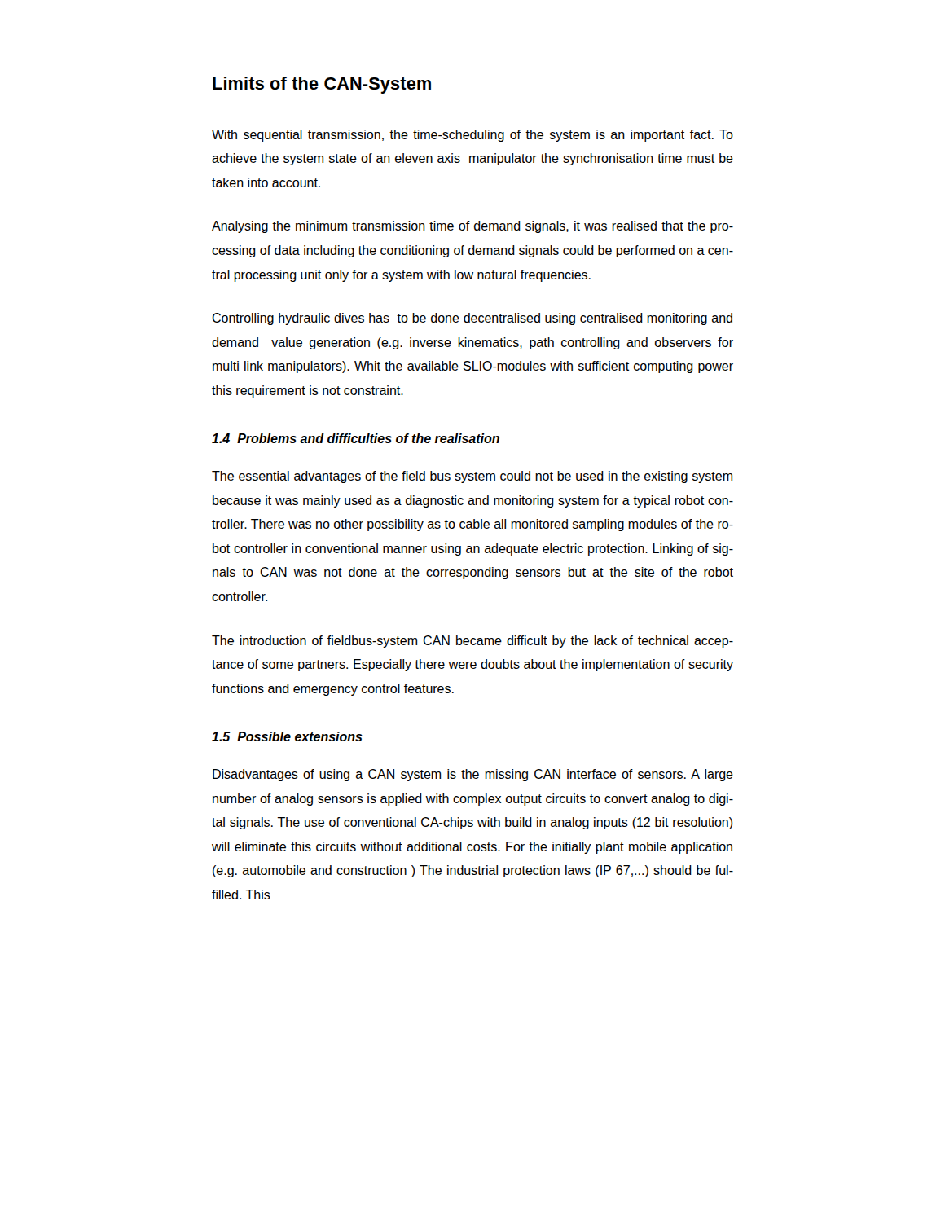Limits of the CAN-System
With sequential transmission, the time-scheduling of the system is an important fact. To achieve the system state of an eleven axis manipulator the synchronisation time must be taken into account.
Analysing the minimum transmission time of demand signals, it was realised that the processing of data including the conditioning of demand signals could be performed on a central processing unit only for a system with low natural frequencies.
Controlling hydraulic dives has to be done decentralised using centralised monitoring and demand value generation (e.g. inverse kinematics, path controlling and observers for multi link manipulators). Whit the available SLIO-modules with sufficient computing power this requirement is not constraint.
1.4 Problems and difficulties of the realisation
The essential advantages of the field bus system could not be used in the existing system because it was mainly used as a diagnostic and monitoring system for a typical robot controller. There was no other possibility as to cable all monitored sampling modules of the robot controller in conventional manner using an adequate electric protection. Linking of signals to CAN was not done at the corresponding sensors but at the site of the robot controller.
The introduction of fieldbus-system CAN became difficult by the lack of technical acceptance of some partners. Especially there were doubts about the implementation of security functions and emergency control features.
1.5 Possible extensions
Disadvantages of using a CAN system is the missing CAN interface of sensors. A large number of analog sensors is applied with complex output circuits to convert analog to digital signals. The use of conventional CA-chips with build in analog inputs (12 bit resolution) will eliminate this circuits without additional costs. For the initially plant mobile application (e.g. automobile and construction ) The industrial protection laws (IP 67,...) should be fulfilled. This